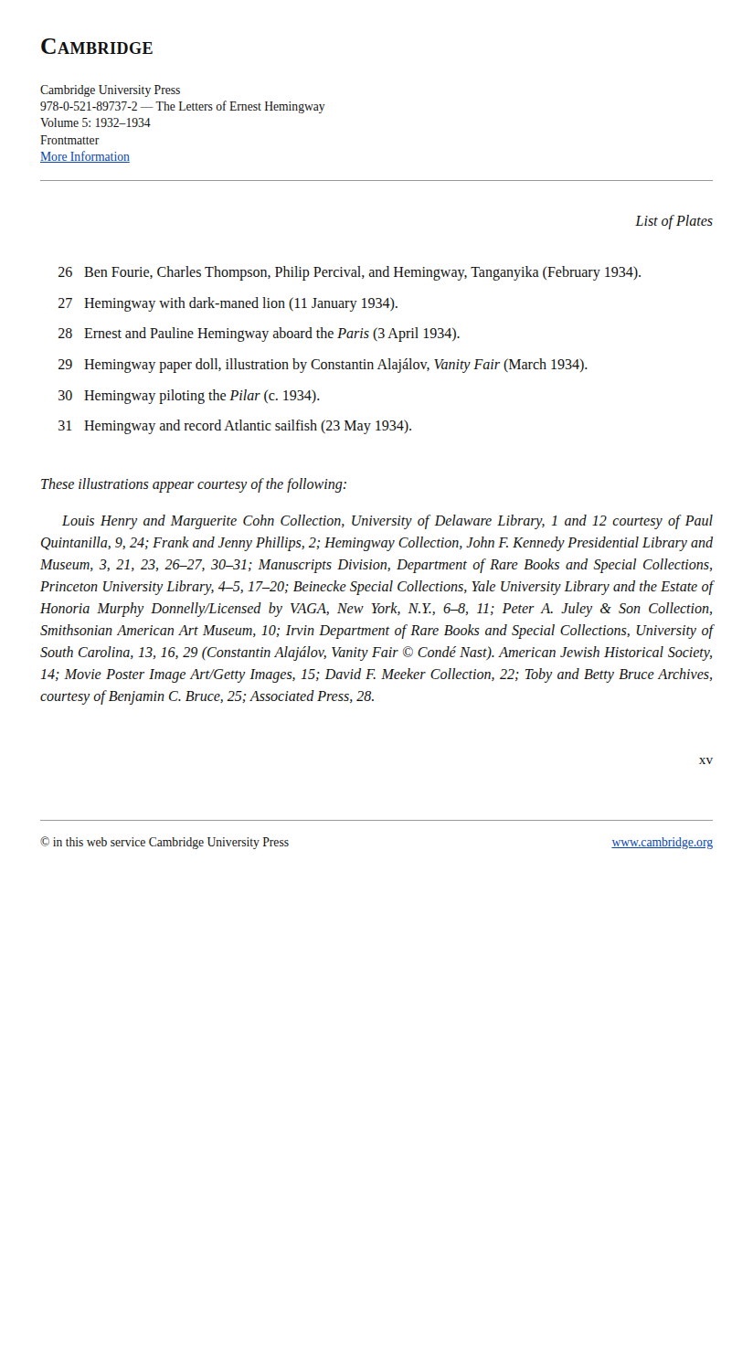Cambridge
Cambridge University Press
978-0-521-89737-2 — The Letters of Ernest Hemingway
Volume 5: 1932–1934
Frontmatter
More Information
List of Plates
26 Ben Fourie, Charles Thompson, Philip Percival, and Hemingway, Tanganyika (February 1934).
27 Hemingway with dark-maned lion (11 January 1934).
28 Ernest and Pauline Hemingway aboard the Paris (3 April 1934).
29 Hemingway paper doll, illustration by Constantin Alajálov, Vanity Fair (March 1934).
30 Hemingway piloting the Pilar (c. 1934).
31 Hemingway and record Atlantic sailfish (23 May 1934).
These illustrations appear courtesy of the following:
Louis Henry and Marguerite Cohn Collection, University of Delaware Library, 1 and 12 courtesy of Paul Quintanilla, 9, 24; Frank and Jenny Phillips, 2; Hemingway Collection, John F. Kennedy Presidential Library and Museum, 3, 21, 23, 26–27, 30–31; Manuscripts Division, Department of Rare Books and Special Collections, Princeton University Library, 4–5, 17–20; Beinecke Special Collections, Yale University Library and the Estate of Honoria Murphy Donnelly/Licensed by VAGA, New York, N.Y., 6–8, 11; Peter A. Juley & Son Collection, Smithsonian American Art Museum, 10; Irvin Department of Rare Books and Special Collections, University of South Carolina, 13, 16, 29 (Constantin Alajálov, Vanity Fair © Condé Nast). American Jewish Historical Society, 14; Movie Poster Image Art/Getty Images, 15; David F. Meeker Collection, 22; Toby and Betty Bruce Archives, courtesy of Benjamin C. Bruce, 25; Associated Press, 28.
xv
© in this web service Cambridge University Press www.cambridge.org